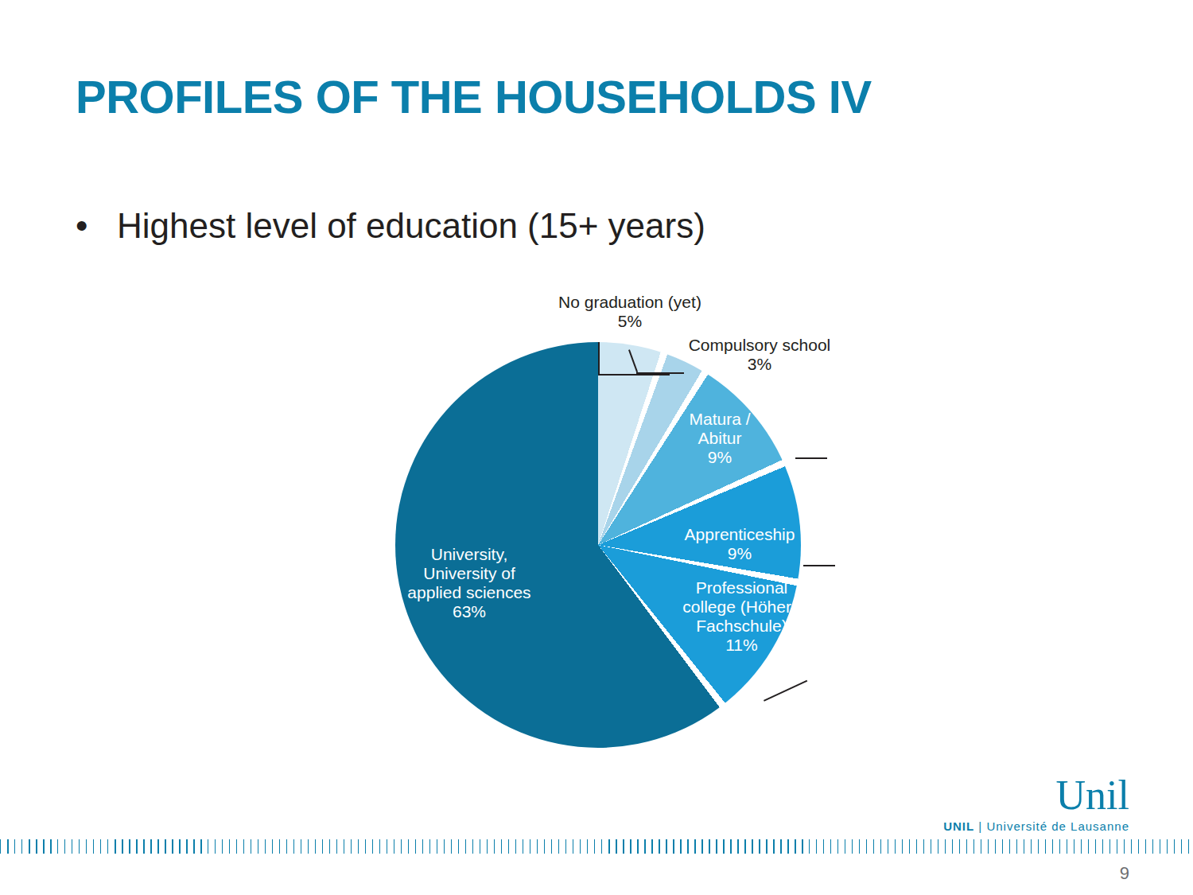Profiles of the Households IV
•Highest level of education (15+ years)
No graduation (yet)
5%
Compulsory school
3%
Matura /
Abitur
9%
Apprenticeship
9%
Professional
college (Höhere
Fachschule)
11%
University,
University of
applied sciences
63%
Unil
UNIL | Université de Lausanne
9